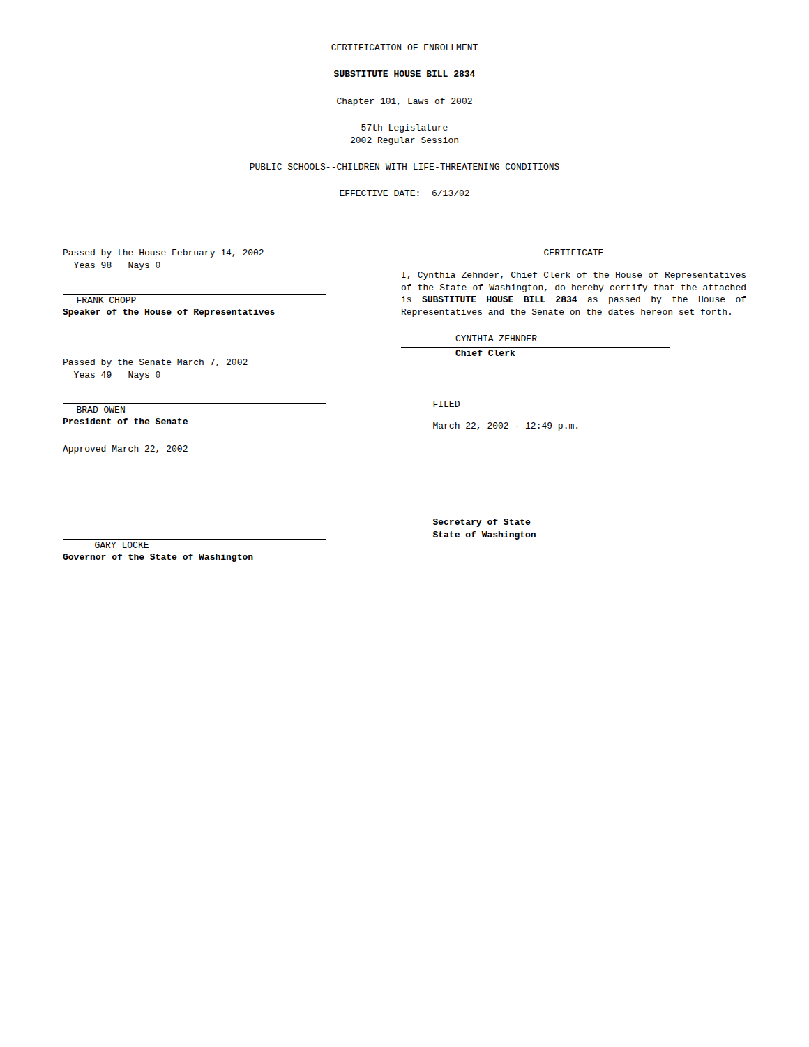CERTIFICATION OF ENROLLMENT
SUBSTITUTE HOUSE BILL 2834
Chapter 101, Laws of 2002
57th Legislature
2002 Regular Session
PUBLIC SCHOOLS--CHILDREN WITH LIFE-THREATENING CONDITIONS
EFFECTIVE DATE: 6/13/02
| Passed by the House February 14, 2002 Yeas 98 Nays 0 FRANK CHOPP Speaker of the House of Representatives Passed by the Senate March 7, 2002 Yeas 49 Nays 0 BRAD OWEN President of the Senate Approved March 22, 2002 | CERTIFICATE I, Cynthia Zehnder, Chief Clerk of the House of Representatives of the State of Washington, do hereby certify that the attached is SUBSTITUTE HOUSE BILL 2834 as passed by the House of Representatives and the Senate on the dates hereon set forth. CYNTHIA ZEHNDER Chief Clerk FILED March 22, 2002 - 12:49 p.m. |
| GARY LOCKE Governor of the State of Washington | Secretary of State State of Washington |